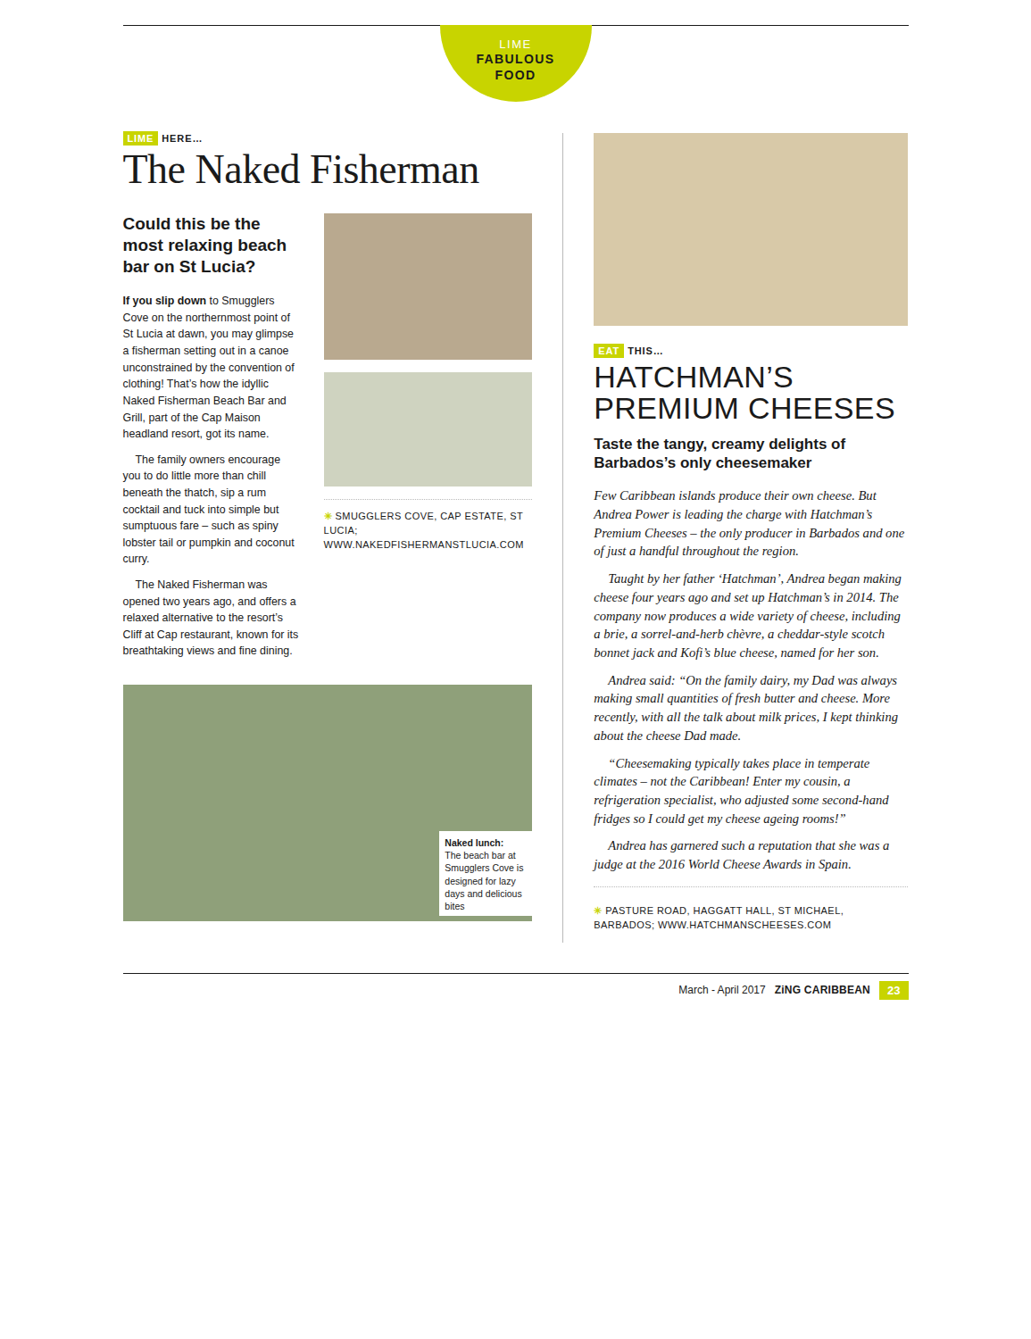LIME
FABULOUS
FOOD
LIME HERE…
The Naked Fisherman
Could this be the most relaxing beach bar on St Lucia?
If you slip down to Smugglers Cove on the northernmost point of St Lucia at dawn, you may glimpse a fisherman setting out in a canoe unconstrained by the convention of clothing! That’s how the idyllic Naked Fisherman Beach Bar and Grill, part of the Cap Maison headland resort, got its name.
The family owners encourage you to do little more than chill beneath the thatch, sip a rum cocktail and tuck into simple but sumptuous fare – such as spiny lobster tail or pumpkin and coconut curry.
The Naked Fisherman was opened two years ago, and offers a relaxed alternative to the resort’s Cliff at Cap restaurant, known for its breathtaking views and fine dining.
✳ SMUGGLERS COVE, CAP ESTATE, ST LUCIA;
WWW.NAKEDFISHERMANSTLUCIA.COM
Naked lunch: The beach bar at Smugglers Cove is designed for lazy days and delicious bites
EAT THIS…
Hatchman’s
Premium Cheeses
Taste the tangy, creamy delights of Barbados’s only cheesemaker
Few Caribbean islands produce their own cheese. But Andrea Power is leading the charge with Hatchman’s Premium Cheeses – the only producer in Barbados and one of just a handful throughout the region.
Taught by her father ‘Hatchman’, Andrea began making cheese four years ago and set up Hatchman’s in 2014. The company now produces a wide variety of cheese, including a brie, a sorrel-and-herb chèvre, a cheddar-style scotch bonnet jack and Kofi’s blue cheese, named for her son.
Andrea said: “On the family dairy, my Dad was always making small quantities of fresh butter and cheese. More recently, with all the talk about milk prices, I kept thinking about the cheese Dad made.
“Cheesemaking typically takes place in temperate climates – not the Caribbean! Enter my cousin, a refrigeration specialist, who adjusted some second-hand fridges so I could get my cheese ageing rooms!”
Andrea has garnered such a reputation that she was a judge at the 2016 World Cheese Awards in Spain.
✳ PASTURE ROAD, HAGGATT HALL, ST MICHAEL,
BARBADOS; WWW.HATCHMANSCHEESES.COM
March - April 2017 ZiNG CARIBBEAN 23